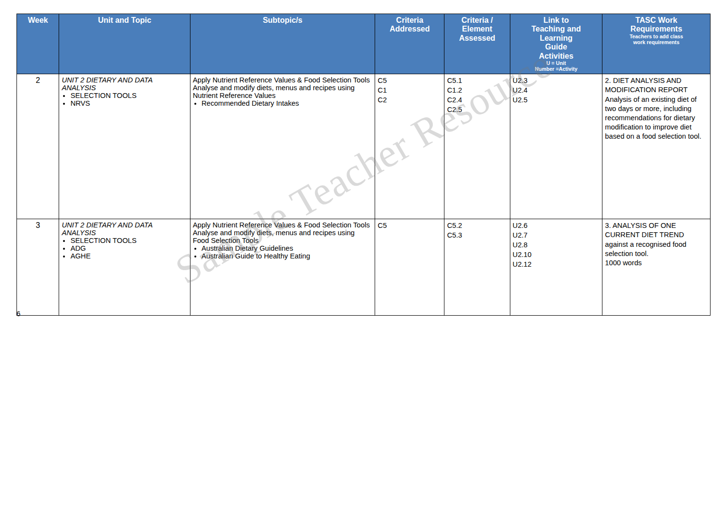| Week | Unit and Topic | Subtopic/s | Criteria Addressed | Criteria / Element Assessed | Link to Teaching and Learning Guide Activities U = Unit Number =Activity | TASC Work Requirements Teachers to add class work requirements |
| --- | --- | --- | --- | --- | --- | --- |
| 2 | UNIT 2 DIETARY AND DATA ANALYSIS SELECTION TOOLS NRVs | Apply Nutrient Reference Values & Food Selection Tools Analyse and modify diets, menus and recipes using Nutrient Reference Values Recommended Dietary Intakes | C5 C1 C2 | C5.1 C1.2 C2.4 C2.5 | U2.3 U2.4 U2.5 | 2. DIET ANALYSIS AND MODIFICATION REPORT Analysis of an existing diet of two days or more, including recommendations for dietary modification to improve diet based on a food selection tool. |
| 3 | UNIT 2 DIETARY AND DATA ANALYSIS SELECTION TOOLS ADG AGHE | Apply Nutrient Reference Values & Food Selection Tools Analyse and modify diets, menus and recipes using Food Selection Tools Australian Dietary Guidelines Australian Guide to Healthy Eating | C5 | C5.2 C5.3 | U2.6 U2.7 U2.8 U2.10 U2.12 | 3. ANALYSIS OF ONE CURRENT DIET TREND against a recognised food selection tool. 1000 words |
6
Sample Teacher Resource